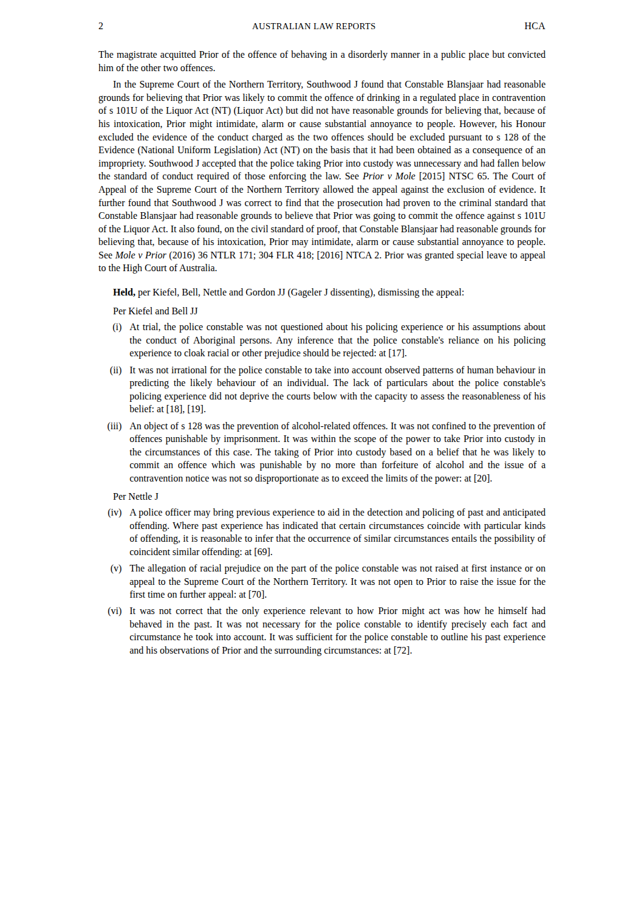2 AUSTRALIAN LAW REPORTS HCA
The magistrate acquitted Prior of the offence of behaving in a disorderly manner in a public place but convicted him of the other two offences.
In the Supreme Court of the Northern Territory, Southwood J found that Constable Blansjaar had reasonable grounds for believing that Prior was likely to commit the offence of drinking in a regulated place in contravention of s 101U of the Liquor Act (NT) (Liquor Act) but did not have reasonable grounds for believing that, because of his intoxication, Prior might intimidate, alarm or cause substantial annoyance to people. However, his Honour excluded the evidence of the conduct charged as the two offences should be excluded pursuant to s 128 of the Evidence (National Uniform Legislation) Act (NT) on the basis that it had been obtained as a consequence of an impropriety. Southwood J accepted that the police taking Prior into custody was unnecessary and had fallen below the standard of conduct required of those enforcing the law. See Prior v Mole [2015] NTSC 65. The Court of Appeal of the Supreme Court of the Northern Territory allowed the appeal against the exclusion of evidence. It further found that Southwood J was correct to find that the prosecution had proven to the criminal standard that Constable Blansjaar had reasonable grounds to believe that Prior was going to commit the offence against s 101U of the Liquor Act. It also found, on the civil standard of proof, that Constable Blansjaar had reasonable grounds for believing that, because of his intoxication, Prior may intimidate, alarm or cause substantial annoyance to people. See Mole v Prior (2016) 36 NTLR 171; 304 FLR 418; [2016] NTCA 2. Prior was granted special leave to appeal to the High Court of Australia.
Held, per Kiefel, Bell, Nettle and Gordon JJ (Gageler J dissenting), dismissing the appeal:
Per Kiefel and Bell JJ
(i) At trial, the police constable was not questioned about his policing experience or his assumptions about the conduct of Aboriginal persons. Any inference that the police constable's reliance on his policing experience to cloak racial or other prejudice should be rejected: at [17].
(ii) It was not irrational for the police constable to take into account observed patterns of human behaviour in predicting the likely behaviour of an individual. The lack of particulars about the police constable's policing experience did not deprive the courts below with the capacity to assess the reasonableness of his belief: at [18], [19].
(iii) An object of s 128 was the prevention of alcohol-related offences. It was not confined to the prevention of offences punishable by imprisonment. It was within the scope of the power to take Prior into custody in the circumstances of this case. The taking of Prior into custody based on a belief that he was likely to commit an offence which was punishable by no more than forfeiture of alcohol and the issue of a contravention notice was not so disproportionate as to exceed the limits of the power: at [20].
Per Nettle J
(iv) A police officer may bring previous experience to aid in the detection and policing of past and anticipated offending. Where past experience has indicated that certain circumstances coincide with particular kinds of offending, it is reasonable to infer that the occurrence of similar circumstances entails the possibility of coincident similar offending: at [69].
(v) The allegation of racial prejudice on the part of the police constable was not raised at first instance or on appeal to the Supreme Court of the Northern Territory. It was not open to Prior to raise the issue for the first time on further appeal: at [70].
(vi) It was not correct that the only experience relevant to how Prior might act was how he himself had behaved in the past. It was not necessary for the police constable to identify precisely each fact and circumstance he took into account. It was sufficient for the police constable to outline his past experience and his observations of Prior and the surrounding circumstances: at [72].